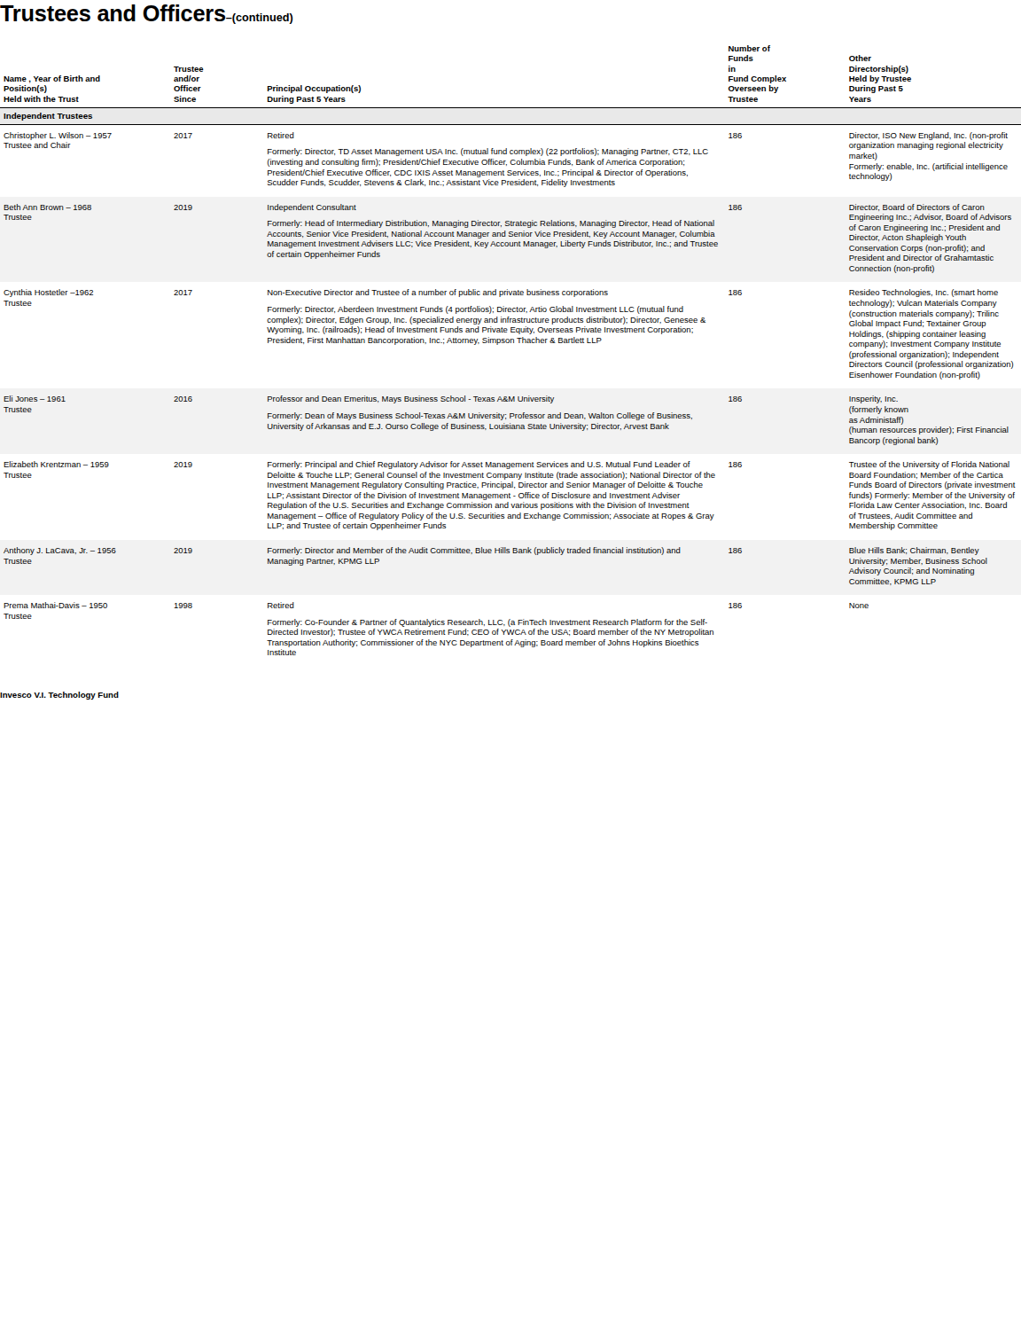Trustees and Officers–(continued)
| Name , Year of Birth and Position(s) Held with the Trust | Trustee and/or Officer Since | Principal Occupation(s) During Past 5 Years | Number of Funds in Fund Complex Overseen by Trustee | Other Directorship(s) Held by Trustee During Past 5 Years |
| --- | --- | --- | --- | --- |
| Independent Trustees |
| Christopher L. Wilson – 1957 Trustee and Chair | 2017 | Retired Formerly: Director, TD Asset Management USA Inc. (mutual fund complex) (22 portfolios); Managing Partner, CT2, LLC (investing and consulting firm); President/Chief Executive Officer, Columbia Funds, Bank of America Corporation; President/Chief Executive Officer, CDC IXIS Asset Management Services, Inc.; Principal & Director of Operations, Scudder Funds, Scudder, Stevens & Clark, Inc.; Assistant Vice President, Fidelity Investments | 186 | Director, ISO New England, Inc. (non-profit organization managing regional electricity market) Formerly: enable, Inc. (artificial intelligence technology) |
| Beth Ann Brown – 1968 Trustee | 2019 | Independent Consultant Formerly: Head of Intermediary Distribution, Managing Director, Strategic Relations, Managing Director, Head of National Accounts, Senior Vice President, National Account Manager and Senior Vice President, Key Account Manager, Columbia Management Investment Advisers LLC; Vice President, Key Account Manager, Liberty Funds Distributor, Inc.; and Trustee of certain Oppenheimer Funds | 186 | Director, Board of Directors of Caron Engineering Inc.; Advisor, Board of Advisors of Caron Engineering Inc.; President and Director, Acton Shapleigh Youth Conservation Corps (non-profit); and President and Director of Grahamtastic Connection (non-profit) |
| Cynthia Hostetler –1962 Trustee | 2017 | Non-Executive Director and Trustee of a number of public and private business corporations Formerly: Director, Aberdeen Investment Funds (4 portfolios); Director, Artio Global Investment LLC (mutual fund complex); Director, Edgen Group, Inc. (specialized energy and infrastructure products distributor); Director, Genesee & Wyoming, Inc. (railroads); Head of Investment Funds and Private Equity, Overseas Private Investment Corporation; President, First Manhattan Bancorporation, Inc.; Attorney, Simpson Thacher & Bartlett LLP | 186 | Resideo Technologies, Inc. (smart home technology); Vulcan Materials Company (construction materials company); Trilinc Global Impact Fund; Textainer Group Holdings, (shipping container leasing company); Investment Company Institute (professional organization); Independent Directors Council (professional organization) Eisenhower Foundation (non-profit) |
| Eli Jones – 1961 Trustee | 2016 | Professor and Dean Emeritus, Mays Business School - Texas A&M University Formerly: Dean of Mays Business School-Texas A&M University; Professor and Dean, Walton College of Business, University of Arkansas and E.J. Ourso College of Business, Louisiana State University; Director, Arvest Bank | 186 | Insperity, Inc. (formerly known as Administaff) (human resources provider); First Financial Bancorp (regional bank) |
| Elizabeth Krentzman – 1959 Trustee | 2019 | Formerly: Principal and Chief Regulatory Advisor for Asset Management Services and U.S. Mutual Fund Leader of Deloitte & Touche LLP; General Counsel of the Investment Company Institute (trade association); National Director of the Investment Management Regulatory Consulting Practice, Principal, Director and Senior Manager of Deloitte & Touche LLP; Assistant Director of the Division of Investment Management - Office of Disclosure and Investment Adviser Regulation of the U.S. Securities and Exchange Commission and various positions with the Division of Investment Management – Office of Regulatory Policy of the U.S. Securities and Exchange Commission; Associate at Ropes & Gray LLP; and Trustee of certain Oppenheimer Funds | 186 | Trustee of the University of Florida National Board Foundation; Member of the Cartica Funds Board of Directors (private investment funds) Formerly: Member of the University of Florida Law Center Association, Inc. Board of Trustees, Audit Committee and Membership Committee |
| Anthony J. LaCava, Jr. – 1956 Trustee | 2019 | Formerly: Director and Member of the Audit Committee, Blue Hills Bank (publicly traded financial institution) and Managing Partner, KPMG LLP | 186 | Blue Hills Bank; Chairman, Bentley University; Member, Business School Advisory Council; and Nominating Committee, KPMG LLP |
| Prema Mathai-Davis – 1950 Trustee | 1998 | Retired Formerly: Co-Founder & Partner of Quantalytics Research, LLC, (a FinTech Investment Research Platform for the Self-Directed Investor); Trustee of YWCA Retirement Fund; CEO of YWCA of the USA; Board member of the NY Metropolitan Transportation Authority; Commissioner of the NYC Department of Aging; Board member of Johns Hopkins Bioethics Institute | 186 | None |
Invesco V.I. Technology Fund